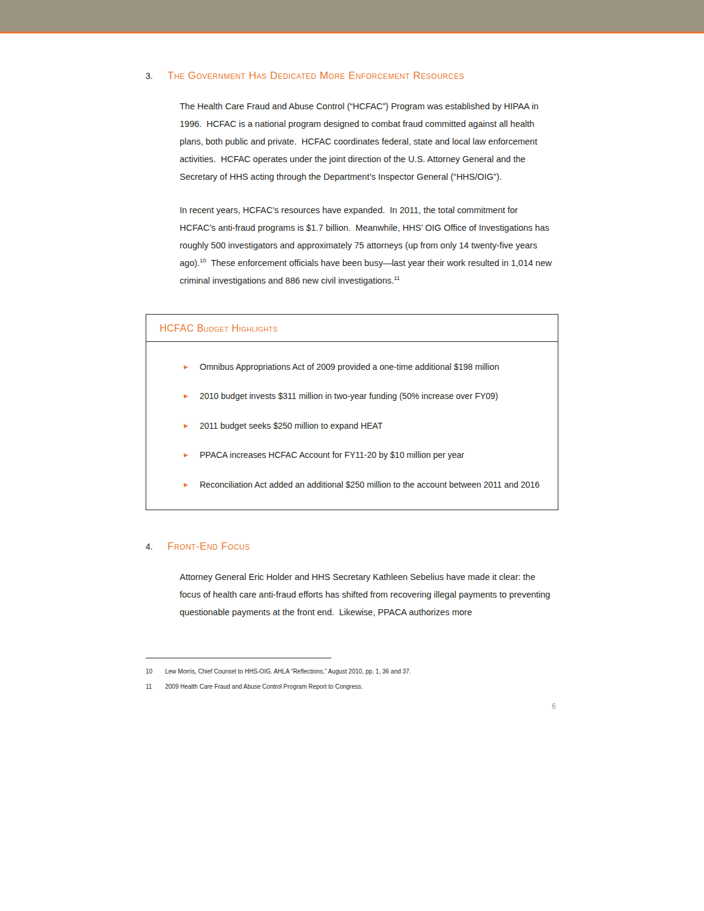3.
The Government Has Dedicated More Enforcement Resources
The Health Care Fraud and Abuse Control (“HCFAC”) Program was established by HIPAA in 1996. HCFAC is a national program designed to combat fraud committed against all health plans, both public and private. HCFAC coordinates federal, state and local law enforcement activities. HCFAC operates under the joint direction of the U.S. Attorney General and the Secretary of HHS acting through the Department’s Inspector General (“HHS/OIG”).
In recent years, HCFAC’s resources have expanded. In 2011, the total commitment for HCFAC’s anti-fraud programs is $1.7 billion. Meanwhile, HHS’ OIG Office of Investigations has roughly 500 investigators and approximately 75 attorneys (up from only 14 twenty-five years ago).10 These enforcement officials have been busy—last year their work resulted in 1,014 new criminal investigations and 886 new civil investigations.11
HCFAC Budget Highlights
Omnibus Appropriations Act of 2009 provided a one-time additional $198 million
2010 budget invests $311 million in two-year funding (50% increase over FY09)
2011 budget seeks $250 million to expand HEAT
PPACA increases HCFAC Account for FY11-20 by $10 million per year
Reconciliation Act added an additional $250 million to the account between 2011 and 2016
4.
Front-End Focus
Attorney General Eric Holder and HHS Secretary Kathleen Sebelius have made it clear: the focus of health care anti-fraud efforts has shifted from recovering illegal payments to preventing questionable payments at the front end. Likewise, PPACA authorizes more
10 Lew Morris, Chief Counsel to HHS-OIG. AHLA “Reflections,” August 2010, pp. 1, 36 and 37.
112009 Health Care Fraud and Abuse Control Program Report to Congress.
6